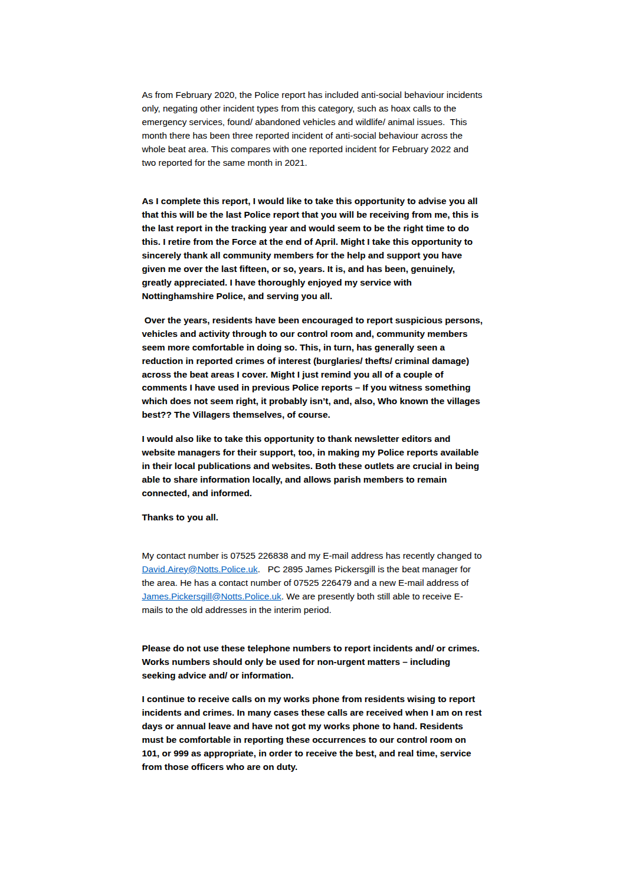As from February 2020, the Police report has included anti-social behaviour incidents only, negating other incident types from this category, such as hoax calls to the emergency services, found/ abandoned vehicles and wildlife/ animal issues. This month there has been three reported incident of anti-social behaviour across the whole beat area. This compares with one reported incident for February 2022 and two reported for the same month in 2021.
As I complete this report, I would like to take this opportunity to advise you all that this will be the last Police report that you will be receiving from me, this is the last report in the tracking year and would seem to be the right time to do this. I retire from the Force at the end of April. Might I take this opportunity to sincerely thank all community members for the help and support you have given me over the last fifteen, or so, years. It is, and has been, genuinely, greatly appreciated. I have thoroughly enjoyed my service with Nottinghamshire Police, and serving you all.
Over the years, residents have been encouraged to report suspicious persons, vehicles and activity through to our control room and, community members seem more comfortable in doing so. This, in turn, has generally seen a reduction in reported crimes of interest (burglaries/ thefts/ criminal damage) across the beat areas I cover. Might I just remind you all of a couple of comments I have used in previous Police reports – If you witness something which does not seem right, it probably isn’t, and, also, Who known the villages best?? The Villagers themselves, of course.
I would also like to take this opportunity to thank newsletter editors and website managers for their support, too, in making my Police reports available in their local publications and websites. Both these outlets are crucial in being able to share information locally, and allows parish members to remain connected, and informed.
Thanks to you all.
My contact number is 07525 226838 and my E-mail address has recently changed to David.Airey@Notts.Police.uk. PC 2895 James Pickersgill is the beat manager for the area. He has a contact number of 07525 226479 and a new E-mail address of James.Pickersgill@Notts.Police.uk. We are presently both still able to receive E-mails to the old addresses in the interim period.
Please do not use these telephone numbers to report incidents and/ or crimes. Works numbers should only be used for non-urgent matters – including seeking advice and/ or information.
I continue to receive calls on my works phone from residents wising to report incidents and crimes. In many cases these calls are received when I am on rest days or annual leave and have not got my works phone to hand. Residents must be comfortable in reporting these occurrences to our control room on 101, or 999 as appropriate, in order to receive the best, and real time, service from those officers who are on duty.